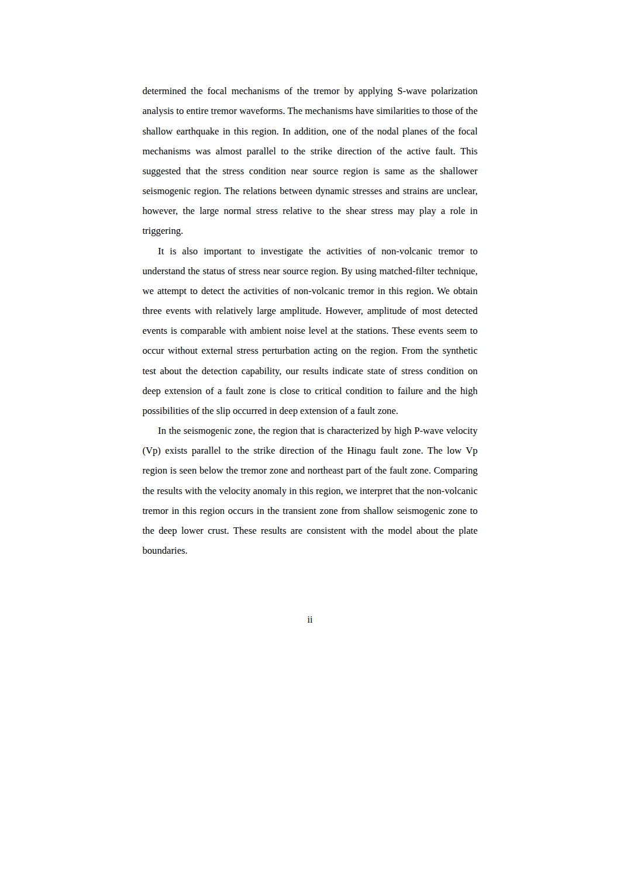determined the focal mechanisms of the tremor by applying S-wave polarization analysis to entire tremor waveforms. The mechanisms have similarities to those of the shallow earthquake in this region. In addition, one of the nodal planes of the focal mechanisms was almost parallel to the strike direction of the active fault. This suggested that the stress condition near source region is same as the shallower seismogenic region. The relations between dynamic stresses and strains are unclear, however, the large normal stress relative to the shear stress may play a role in triggering.
It is also important to investigate the activities of non-volcanic tremor to understand the status of stress near source region. By using matched-filter technique, we attempt to detect the activities of non-volcanic tremor in this region. We obtain three events with relatively large amplitude. However, amplitude of most detected events is comparable with ambient noise level at the stations. These events seem to occur without external stress perturbation acting on the region. From the synthetic test about the detection capability, our results indicate state of stress condition on deep extension of a fault zone is close to critical condition to failure and the high possibilities of the slip occurred in deep extension of a fault zone.
In the seismogenic zone, the region that is characterized by high P-wave velocity (Vp) exists parallel to the strike direction of the Hinagu fault zone. The low Vp region is seen below the tremor zone and northeast part of the fault zone. Comparing the results with the velocity anomaly in this region, we interpret that the non-volcanic tremor in this region occurs in the transient zone from shallow seismogenic zone to the deep lower crust. These results are consistent with the model about the plate boundaries.
ii